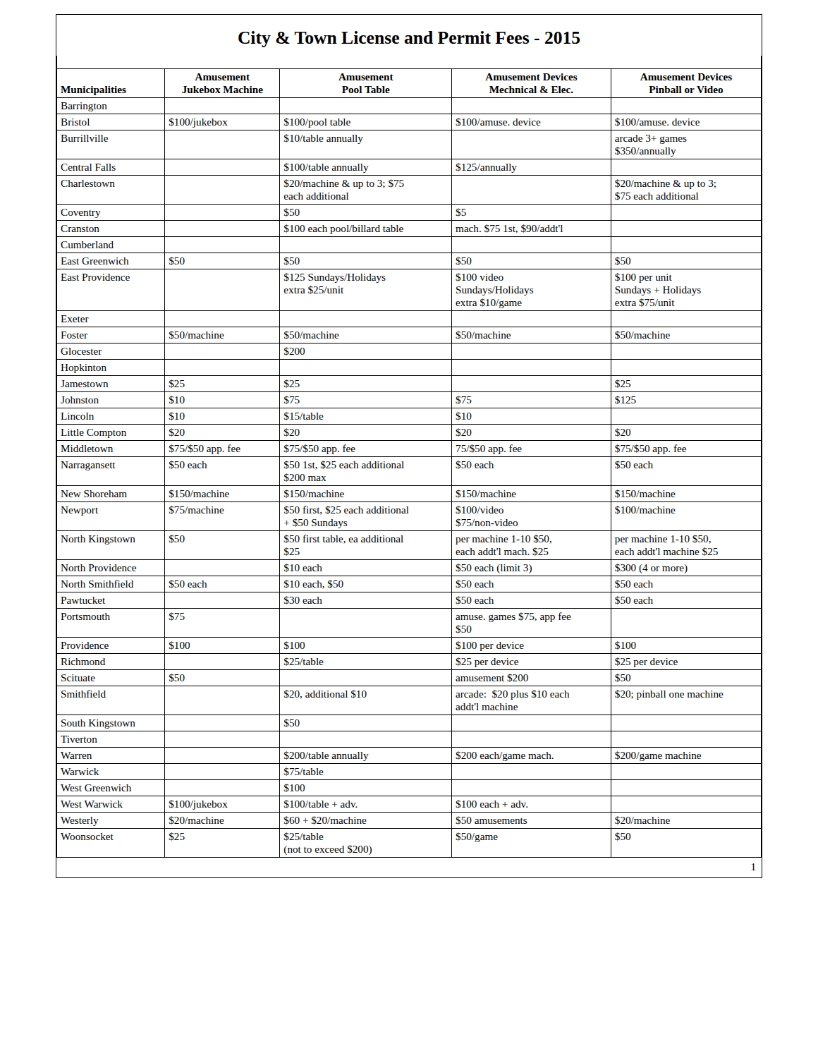City & Town License and Permit Fees - 2015
| Municipalities | Amusement Jukebox Machine | Amusement Pool Table | Amusement Devices Mechnical & Elec. | Amusement Devices Pinball or Video |
| --- | --- | --- | --- | --- |
| Barrington | | | | |
| Bristol | $100/jukebox | $100/pool table | $100/amuse. device | $100/amuse. device |
| Burrillville | | $10/table annually | | arcade 3+ games $350/annually |
| Central Falls | | $100/table annually | $125/annually | |
| Charlestown | | $20/machine & up to 3; $75 each additional | | $20/machine & up to 3; $75 each additional |
| Coventry | | $50 | $5 | |
| Cranston | | $100 each pool/billard table | mach. $75 1st, $90/addt'l | |
| Cumberland | | | | |
| East Greenwich | $50 | $50 | $50 | $50 |
| East Providence | | $125 Sundays/Holidays extra $25/unit | $100 video Sundays/Holidays extra $10/game | $100 per unit Sundays + Holidays extra $75/unit |
| Exeter | | | | |
| Foster | $50/machine | $50/machine | $50/machine | $50/machine |
| Glocester | | $200 | | |
| Hopkinton | | | | |
| Jamestown | $25 | $25 | | $25 |
| Johnston | $10 | $75 | $75 | $125 |
| Lincoln | $10 | $15/table | $10 | |
| Little Compton | $20 | $20 | $20 | $20 |
| Middletown | $75/$50 app. fee | $75/$50 app. fee | 75/$50 app. fee | $75/$50 app. fee |
| Narragansett | $50 each | $50 1st, $25 each additional $200 max | $50 each | $50 each |
| New Shoreham | $150/machine | $150/machine | $150/machine | $150/machine |
| Newport | $75/machine | $50 first, $25 each additional + $50 Sundays | $100/video $75/non-video | $100/machine |
| North Kingstown | $50 | $50 first table, ea additional $25 | per machine 1-10 $50, each addt'l mach. $25 | per machine 1-10 $50, each addt'l machine $25 |
| North Providence | | $10 each | $50 each (limit 3) | $300 (4 or more) |
| North Smithfield | $50 each | $10 each, $50 | $50 each | $50 each |
| Pawtucket | | $30 each | $50 each | $50 each |
| Portsmouth | $75 | | amuse. games $75, app fee $50 | |
| Providence | $100 | $100 | $100 per device | $100 |
| Richmond | | $25/table | $25 per device | $25 per device |
| Scituate | $50 | | amusement $200 | $50 |
| Smithfield | | $20, additional $10 | arcade: $20 plus $10 each addt'l machine | $20; pinball one machine |
| South Kingstown | | $50 | | |
| Tiverton | | | | |
| Warren | | $200/table annually | $200 each/game mach. | $200/game machine |
| Warwick | | $75/table | | |
| West Greenwich | | $100 | | |
| West Warwick | $100/jukebox | $100/table + adv. | $100 each + adv. | |
| Westerly | $20/machine | $60 + $20/machine | $50 amusements | $20/machine |
| Woonsocket | $25 | $25/table (not to exceed $200) | $50/game | $50 |
1